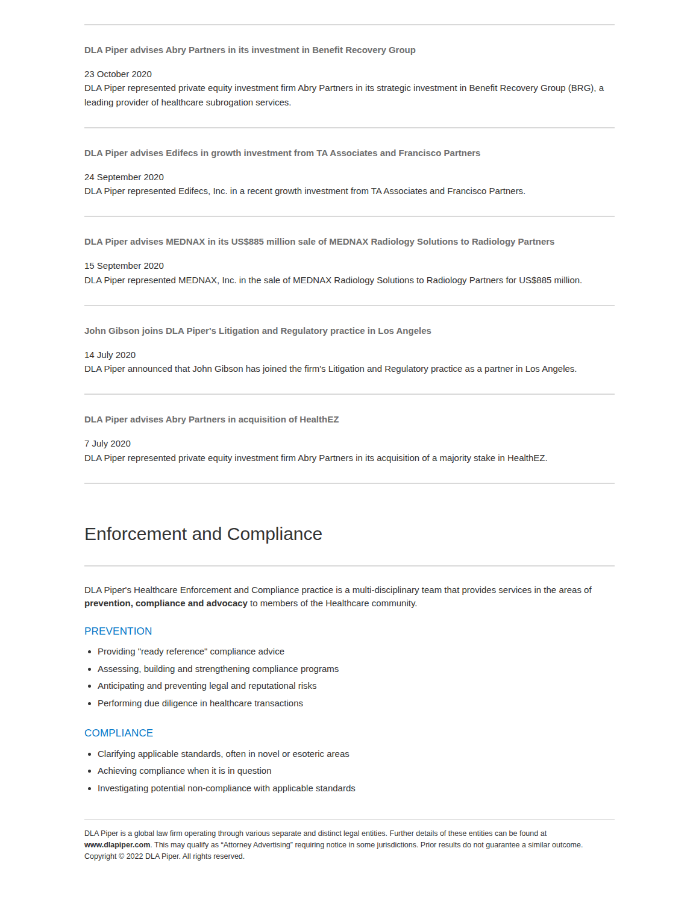DLA Piper advises Abry Partners in its investment in Benefit Recovery Group
23 October 2020
DLA Piper represented private equity investment firm Abry Partners in its strategic investment in Benefit Recovery Group (BRG), a leading provider of healthcare subrogation services.
DLA Piper advises Edifecs in growth investment from TA Associates and Francisco Partners
24 September 2020
DLA Piper represented Edifecs, Inc. in a recent growth investment from TA Associates and Francisco Partners.
DLA Piper advises MEDNAX in its US$885 million sale of MEDNAX Radiology Solutions to Radiology Partners
15 September 2020
DLA Piper represented MEDNAX, Inc. in the sale of MEDNAX Radiology Solutions to Radiology Partners for US$885 million.
John Gibson joins DLA Piper's Litigation and Regulatory practice in Los Angeles
14 July 2020
DLA Piper announced that John Gibson has joined the firm's Litigation and Regulatory practice as a partner in Los Angeles.
DLA Piper advises Abry Partners in acquisition of HealthEZ
7 July 2020
DLA Piper represented private equity investment firm Abry Partners in its acquisition of a majority stake in HealthEZ.
Enforcement and Compliance
DLA Piper's Healthcare Enforcement and Compliance practice is a multi-disciplinary team that provides services in the areas of prevention, compliance and advocacy to members of the Healthcare community.
PREVENTION
Providing "ready reference" compliance advice
Assessing, building and strengthening compliance programs
Anticipating and preventing legal and reputational risks
Performing due diligence in healthcare transactions
COMPLIANCE
Clarifying applicable standards, often in novel or esoteric areas
Achieving compliance when it is in question
Investigating potential non-compliance with applicable standards
DLA Piper is a global law firm operating through various separate and distinct legal entities. Further details of these entities can be found at www.dlapiper.com. This may qualify as “Attorney Advertising” requiring notice in some jurisdictions. Prior results do not guarantee a similar outcome. Copyright © 2022 DLA Piper. All rights reserved.